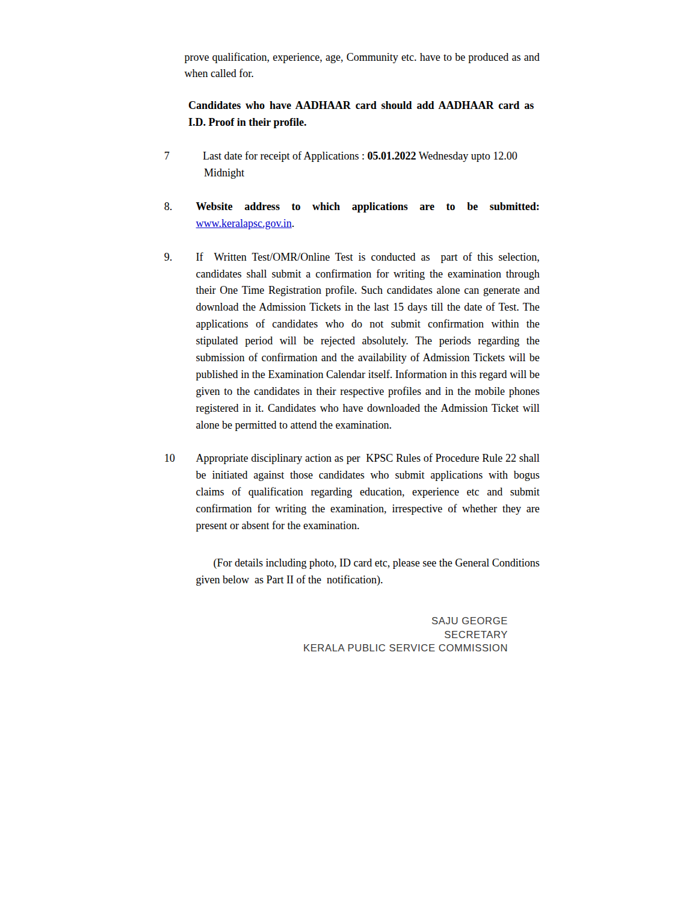prove qualification, experience, age, Community etc. have to be produced as and when called for.
Candidates who have AADHAAR card should add AADHAAR card as I.D. Proof in their profile.
| 7 | Last date for receipt of Applications : 05.01.2022 Wednesday upto 12.00 Midnight |
| 8. | Website address to which applications are to be submitted: www.keralapsc.gov.in . |
| 9. | If Written Test/OMR/Online Test is conducted as part of this selection, candidates shall submit a confirmation for writing the examination through their One Time Registration profile. Such candidates alone can generate and download the Admission Tickets in the last 15 days till the date of Test. The applications of candidates who do not submit confirmation within the stipulated period will be rejected absolutely. The periods regarding the submission of confirmation and the availability of Admission Tickets will be published in the Examination Calendar itself. Information in this regard will be given to the candidates in their respective profiles and in the mobile phones registered in it. Candidates who have downloaded the Admission Ticket will alone be permitted to attend the examination. |
| 10 | Appropriate disciplinary action as per KPSC Rules of Procedure Rule 22 shall be initiated against those candidates who submit applications with bogus claims of qualification regarding education, experience etc and submit confirmation for writing the examination, irrespective of whether they are present or absent for the examination. |
(For details including photo, ID card etc, please see the General Conditions given below as Part II of the notification).
SAJU GEORGE
SECRETARY
KERALA PUBLIC SERVICE COMMISSION